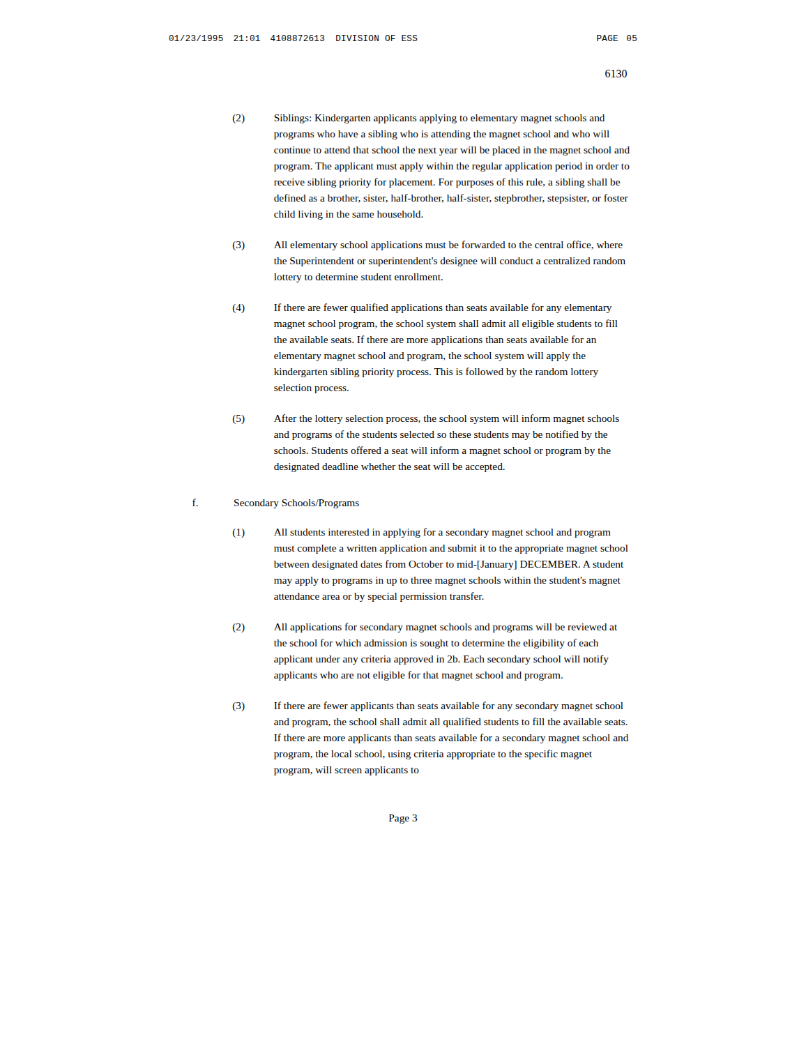01/23/1995 21:01 4108872613 DIVISION OF ESS PAGE 05
6130
(2)
Siblings: Kindergarten applicants applying to elementary magnet schools and programs who have a sibling who is attending the magnet school and who will continue to attend that school the next year will be placed in the magnet school and program. The applicant must apply within the regular application period in order to receive sibling priority for placement. For purposes of this rule, a sibling shall be defined as a brother, sister, half-brother, half-sister, stepbrother, stepsister, or foster child living in the same household.
(3)
All elementary school applications must be forwarded to the central office, where the Superintendent or superintendent's designee will conduct a centralized random lottery to determine student enrollment.
(4)
If there are fewer qualified applications than seats available for any elementary magnet school program, the school system shall admit all eligible students to fill the available seats. If there are more applications than seats available for an elementary magnet school and program, the school system will apply the kindergarten sibling priority process. This is followed by the random lottery selection process.
(5)
After the lottery selection process, the school system will inform magnet schools and programs of the students selected so these students may be notified by the schools. Students offered a seat will inform a magnet school or program by the designated deadline whether the seat will be accepted.
f.
Secondary Schools/Programs
(1)
All students interested in applying for a secondary magnet school and program must complete a written application and submit it to the appropriate magnet school between designated dates from October to mid-[January] DECEMBER. A student may apply to programs in up to three magnet schools within the student's magnet attendance area or by special permission transfer.
(2)
All applications for secondary magnet schools and programs will be reviewed at the school for which admission is sought to determine the eligibility of each applicant under any criteria approved in 2b. Each secondary school will notify applicants who are not eligible for that magnet school and program.
(3)
If there are fewer applicants than seats available for any secondary magnet school and program, the school shall admit all qualified students to fill the available seats. If there are more applicants than seats available for a secondary magnet school and program, the local school, using criteria appropriate to the specific magnet program, will screen applicants to
Page 3